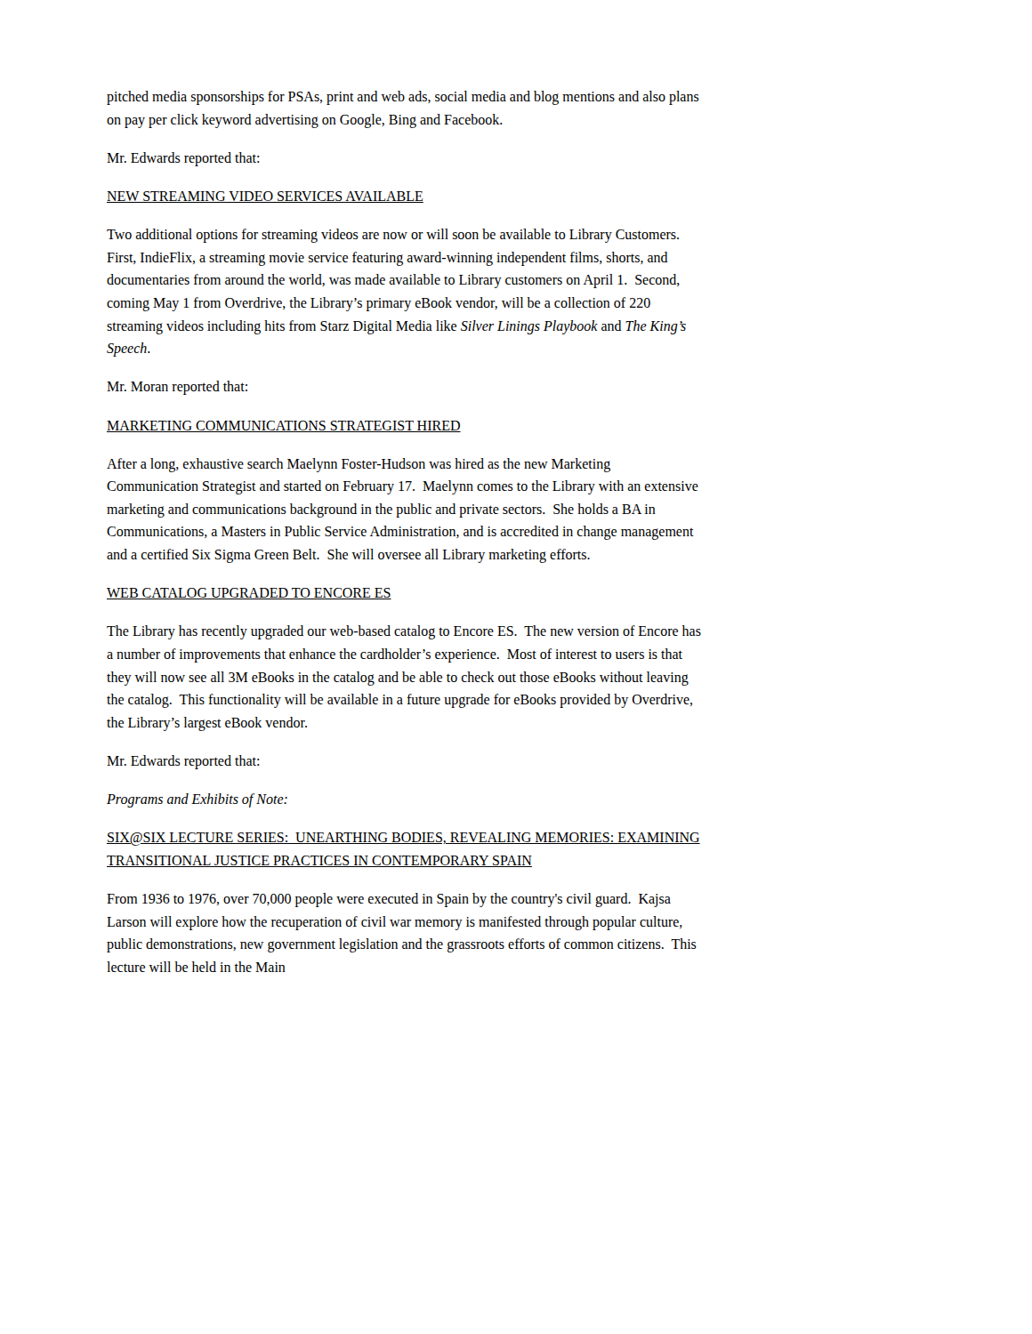pitched media sponsorships for PSAs, print and web ads, social media and blog mentions and also plans on pay per click keyword advertising on Google, Bing and Facebook.
Mr. Edwards reported that:
New Streaming Video Services Available
Two additional options for streaming videos are now or will soon be available to Library Customers. First, IndieFlix, a streaming movie service featuring award-winning independent films, shorts, and documentaries from around the world, was made available to Library customers on April 1. Second, coming May 1 from Overdrive, the Library’s primary eBook vendor, will be a collection of 220 streaming videos including hits from Starz Digital Media like Silver Linings Playbook and The King’s Speech.
Mr. Moran reported that:
Marketing Communications Strategist Hired
After a long, exhaustive search Maelynn Foster-Hudson was hired as the new Marketing Communication Strategist and started on February 17. Maelynn comes to the Library with an extensive marketing and communications background in the public and private sectors. She holds a BA in Communications, a Masters in Public Service Administration, and is accredited in change management and a certified Six Sigma Green Belt. She will oversee all Library marketing efforts.
Web Catalog Upgraded to Encore ES
The Library has recently upgraded our web-based catalog to Encore ES. The new version of Encore has a number of improvements that enhance the cardholder’s experience. Most of interest to users is that they will now see all 3M eBooks in the catalog and be able to check out those eBooks without leaving the catalog. This functionality will be available in a future upgrade for eBooks provided by Overdrive, the Library’s largest eBook vendor.
Mr. Edwards reported that:
Programs and Exhibits of Note:
Six@Six Lecture Series: Unearthing Bodies, Revealing Memories: Examining Transitional Justice Practices in Contemporary Spain
From 1936 to 1976, over 70,000 people were executed in Spain by the country's civil guard. Kajsa Larson will explore how the recuperation of civil war memory is manifested through popular culture, public demonstrations, new government legislation and the grassroots efforts of common citizens. This lecture will be held in the Main